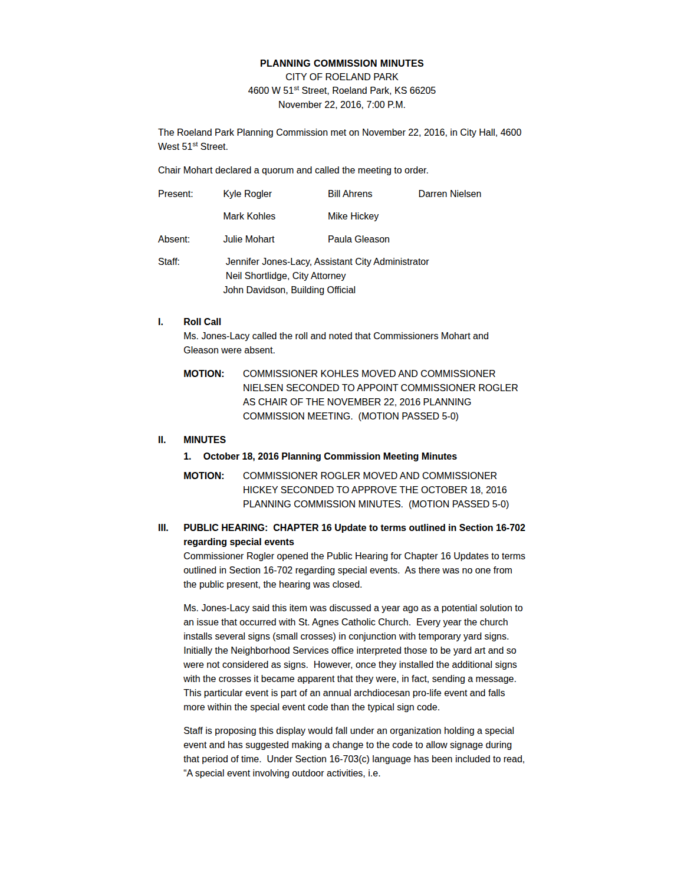PLANNING COMMISSION MINUTES
CITY OF ROELAND PARK
4600 W 51st Street, Roeland Park, KS 66205
November 22, 2016, 7:00 P.M.
The Roeland Park Planning Commission met on November 22, 2016, in City Hall, 4600 West 51st Street.
Chair Mohart declared a quorum and called the meeting to order.
| Present: | Kyle Rogler | Bill Ahrens | Darren Nielsen |
| | Mark Kohles | Mike Hickey | |
| Absent: | Julie Mohart | Paula Gleason | |
| Staff: | Jennifer Jones-Lacy, Assistant City Administrator Neil Shortlidge, City Attorney John Davidson, Building Official |
I. Roll Call
Ms. Jones-Lacy called the roll and noted that Commissioners Mohart and Gleason were absent.
MOTION:
COMMISSIONER KOHLES MOVED AND COMMISSIONER NIELSEN SECONDED TO APPOINT COMMISSIONER ROGLER AS CHAIR OF THE NOVEMBER 22, 2016 PLANNING COMMISSION MEETING. (MOTION PASSED 5-0)
II. MINUTES
1. October 18, 2016 Planning Commission Meeting Minutes
MOTION:
COMMISSIONER ROGLER MOVED AND COMMISSIONER HICKEY SECONDED TO APPROVE THE OCTOBER 18, 2016 PLANNING COMMISSION MINUTES. (MOTION PASSED 5-0)
III. PUBLIC HEARING: CHAPTER 16 Update to terms outlined in Section 16-702 regarding special events
Commissioner Rogler opened the Public Hearing for Chapter 16 Updates to terms outlined in Section 16-702 regarding special events. As there was no one from the public present, the hearing was closed.
Ms. Jones-Lacy said this item was discussed a year ago as a potential solution to an issue that occurred with St. Agnes Catholic Church. Every year the church installs several signs (small crosses) in conjunction with temporary yard signs. Initially the Neighborhood Services office interpreted those to be yard art and so were not considered as signs. However, once they installed the additional signs with the crosses it became apparent that they were, in fact, sending a message. This particular event is part of an annual archdiocesan pro-life event and falls more within the special event code than the typical sign code.
Staff is proposing this display would fall under an organization holding a special event and has suggested making a change to the code to allow signage during that period of time. Under Section 16-703(c) language has been included to read, “A special event involving outdoor activities, i.e.